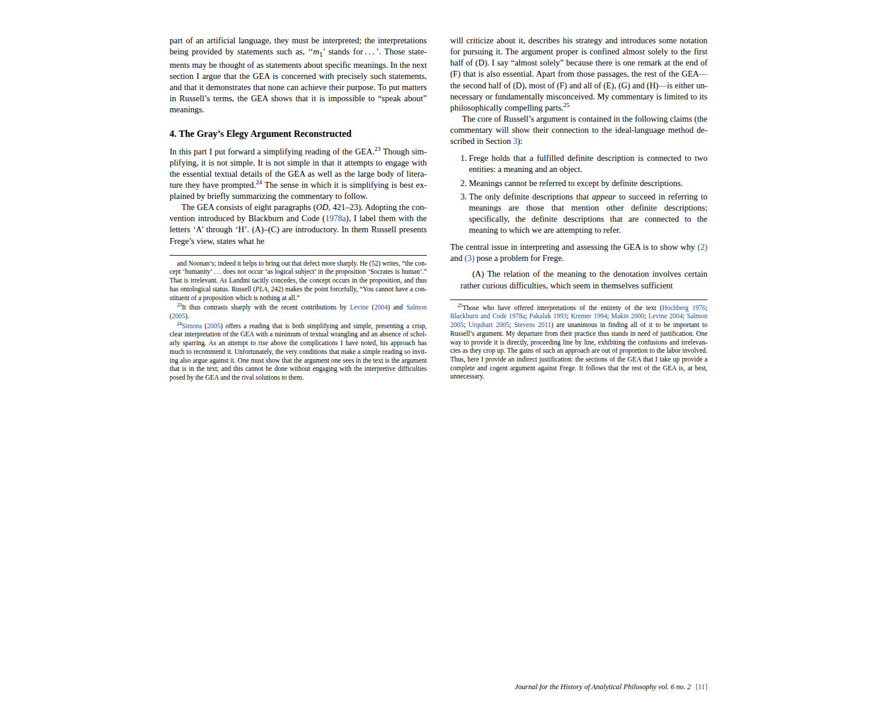part of an artificial language, they must be interpreted; the interpretations being provided by statements such as, ‘‘m1’ stands for . . . ’. Those statements may be thought of as statements about specific meanings. In the next section I argue that the GEA is concerned with precisely such statements, and that it demonstrates that none can achieve their purpose. To put matters in Russell’s terms, the GEA shows that it is impossible to “speak about” meanings.
4. The Gray’s Elegy Argument Reconstructed
In this part I put forward a simplifying reading of the GEA.23 Though simplifying, it is not simple. It is not simple in that it attempts to engage with the essential textual details of the GEA as well as the large body of literature they have prompted.24 The sense in which it is simplifying is best explained by briefly summarizing the commentary to follow.
The GEA consists of eight paragraphs (OD, 421–23). Adopting the convention introduced by Blackburn and Code (1978a), I label them with the letters ‘A’ through ‘H’. (A)–(C) are introductory. In them Russell presents Frege’s view, states what he
and Noonan’s; indeed it helps to bring out that defect more sharply. He (52) writes, “the concept ‘humanity’ . . . does not occur ‘as logical subject’ in the proposition ‘Socrates is human’.” That is irrelevant. As Landini tacitly concedes, the concept occurs in the proposition, and thus has ontological status. Russell (PLA, 242) makes the point forcefully, “You cannot have a constituent of a proposition which is nothing at all.”
23It thus contrasts sharply with the recent contributions by Levine (2004) and Salmon (2005).
24Simons (2005) offers a reading that is both simplifying and simple, presenting a crisp, clear interpretation of the GEA with a minimum of textual wrangling and an absence of scholarly sparring. As an attempt to rise above the complications I have noted, his approach has much to recommend it. Unfortunately, the very conditions that make a simple reading so inviting also argue against it. One must show that the argument one sees in the text is the argument that is in the text; and this cannot be done without engaging with the interpretive difficulties posed by the GEA and the rival solutions to them.
will criticize about it, describes his strategy and introduces some notation for pursuing it. The argument proper is confined almost solely to the first half of (D). I say “almost solely” because there is one remark at the end of (F) that is also essential. Apart from those passages, the rest of the GEA—the second half of (D), most of (F) and all of (E), (G) and (H)—is either unnecessary or fundamentally misconceived. My commentary is limited to its philosophically compelling parts.25
The core of Russell’s argument is contained in the following claims (the commentary will show their connection to the ideal-language method described in Section 3):
Frege holds that a fulfilled definite description is connected to two entities: a meaning and an object.
Meanings cannot be referred to except by definite descriptions.
The only definite descriptions that appear to succeed in referring to meanings are those that mention other definite descriptions; specifically, the definite descriptions that are connected to the meaning to which we are attempting to refer.
The central issue in interpreting and assessing the GEA is to show why (2) and (3) pose a problem for Frege.
(A) The relation of the meaning to the denotation involves certain rather curious difficulties, which seem in themselves sufficient
25Those who have offered interpretations of the entirety of the text (Hochberg 1976; Blackburn and Code 1978a; Pakaluk 1993; Kremer 1994; Makin 2000; Levine 2004; Salmon 2005; Urquhart 2005; Stevens 2011) are unanimous in finding all of it to be important to Russell’s argument. My departure from their practice thus stands in need of justification. One way to provide it is directly, proceeding line by line, exhibiting the confusions and irrelevancies as they crop up. The gains of such an approach are out of proportion to the labor involved. Thus, here I provide an indirect justification: the sections of the GEA that I take up provide a complete and cogent argument against Frege. It follows that the rest of the GEA is, at best, unnecessary.
Journal for the History of Analytical Philosophy vol. 6 no. 2[11]